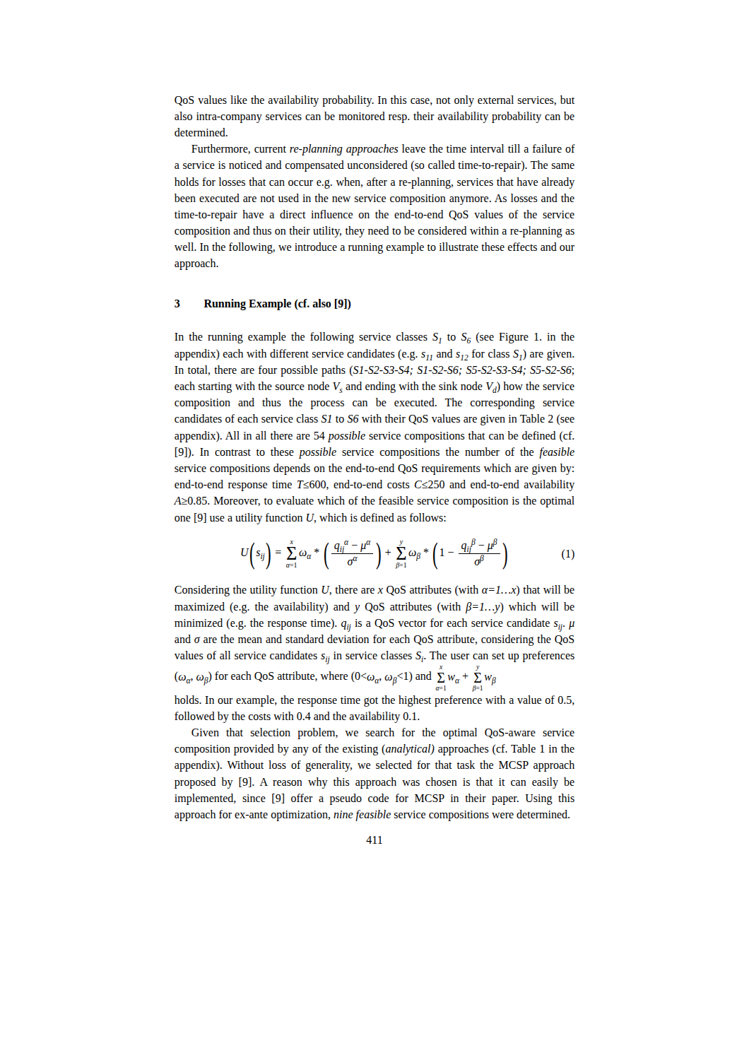QoS values like the availability probability. In this case, not only external services, but also intra-company services can be monitored resp. their availability probability can be determined.
Furthermore, current re-planning approaches leave the time interval till a failure of a service is noticed and compensated unconsidered (so called time-to-repair). The same holds for losses that can occur e.g. when, after a re-planning, services that have already been executed are not used in the new service composition anymore. As losses and the time-to-repair have a direct influence on the end-to-end QoS values of the service composition and thus on their utility, they need to be considered within a re-planning as well. In the following, we introduce a running example to illustrate these effects and our approach.
3 Running Example (cf. also [9])
In the running example the following service classes S1 to S6 (see Figure 1. in the appendix) each with different service candidates (e.g. s11 and s12 for class S1) are given. In total, there are four possible paths (S1-S2-S3-S4; S1-S2-S6; S5-S2-S3-S4; S5-S2-S6; each starting with the source node Vs and ending with the sink node Vd) how the service composition and thus the process can be executed. The corresponding service candidates of each service class S1 to S6 with their QoS values are given in Table 2 (see appendix). All in all there are 54 possible service compositions that can be defined (cf. [9]). In contrast to these possible service compositions the number of the feasible service compositions depends on the end-to-end QoS requirements which are given by: end-to-end response time T≤600, end-to-end costs C≤250 and end-to-end availability A≥0.85. Moreover, to evaluate which of the feasible service composition is the optimal one [9] use a utility function U, which is defined as follows:
U(sij) = xΣα=1 ωα * (qijα − μα σα) + yΣβ=1 ωβ * (1 − qijβ − μβ σβ) (1)
Considering the utility function U, there are x QoS attributes (with α=1…x) that will be maximized (e.g. the availability) and y QoS attributes (with β=1…y) which will be minimized (e.g. the response time). qij is a QoS vector for each service candidate sij. μ and σ are the mean and standard deviation for each QoS attribute, considering the QoS values of all service candidates sij in service classes Si. The user can set up preferences (ωα, ωβ) for each QoS attribute, where (0<ωα, ωβ<1) and xΣα=1 wα + yΣβ=1 wβ
holds. In our example, the response time got the highest preference with a value of 0.5, followed by the costs with 0.4 and the availability 0.1.
Given that selection problem, we search for the optimal QoS-aware service composition provided by any of the existing (analytical) approaches (cf. Table 1 in the appendix). Without loss of generality, we selected for that task the MCSP approach proposed by [9]. A reason why this approach was chosen is that it can easily be implemented, since [9] offer a pseudo code for MCSP in their paper. Using this approach for ex-ante optimization, nine feasible service compositions were determined.
411